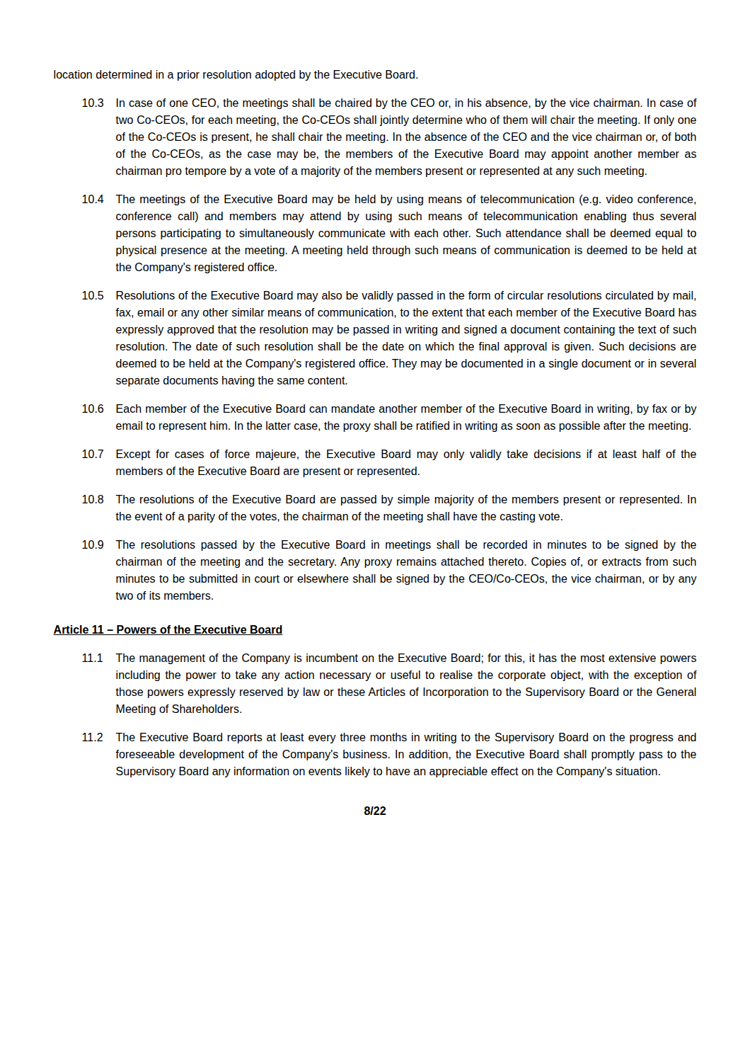location determined in a prior resolution adopted by the Executive Board.
10.3
In case of one CEO, the meetings shall be chaired by the CEO or, in his absence, by the vice chairman. In case of two Co-CEOs, for each meeting, the Co-CEOs shall jointly determine who of them will chair the meeting. If only one of the Co-CEOs is present, he shall chair the meeting. In the absence of the CEO and the vice chairman or, of both of the Co-CEOs, as the case may be, the members of the Executive Board may appoint another member as chairman pro tempore by a vote of a majority of the members present or represented at any such meeting.
10.4
The meetings of the Executive Board may be held by using means of telecommunication (e.g. video conference, conference call) and members may attend by using such means of telecommunication enabling thus several persons participating to simultaneously communicate with each other. Such attendance shall be deemed equal to physical presence at the meeting. A meeting held through such means of communication is deemed to be held at the Company's registered office.
10.5
Resolutions of the Executive Board may also be validly passed in the form of circular resolutions circulated by mail, fax, email or any other similar means of communication, to the extent that each member of the Executive Board has expressly approved that the resolution may be passed in writing and signed a document containing the text of such resolution. The date of such resolution shall be the date on which the final approval is given. Such decisions are deemed to be held at the Company's registered office. They may be documented in a single document or in several separate documents having the same content.
10.6
Each member of the Executive Board can mandate another member of the Executive Board in writing, by fax or by email to represent him. In the latter case, the proxy shall be ratified in writing as soon as possible after the meeting.
10.7
Except for cases of force majeure, the Executive Board may only validly take decisions if at least half of the members of the Executive Board are present or represented.
10.8
The resolutions of the Executive Board are passed by simple majority of the members present or represented. In the event of a parity of the votes, the chairman of the meeting shall have the casting vote.
10.9
The resolutions passed by the Executive Board in meetings shall be recorded in minutes to be signed by the chairman of the meeting and the secretary. Any proxy remains attached thereto. Copies of, or extracts from such minutes to be submitted in court or elsewhere shall be signed by the CEO/Co-CEOs, the vice chairman, or by any two of its members.
Article 11 – Powers of the Executive Board
11.1
The management of the Company is incumbent on the Executive Board; for this, it has the most extensive powers including the power to take any action necessary or useful to realise the corporate object, with the exception of those powers expressly reserved by law or these Articles of Incorporation to the Supervisory Board or the General Meeting of Shareholders.
11.2
The Executive Board reports at least every three months in writing to the Supervisory Board on the progress and foreseeable development of the Company's business. In addition, the Executive Board shall promptly pass to the Supervisory Board any information on events likely to have an appreciable effect on the Company's situation.
8/22